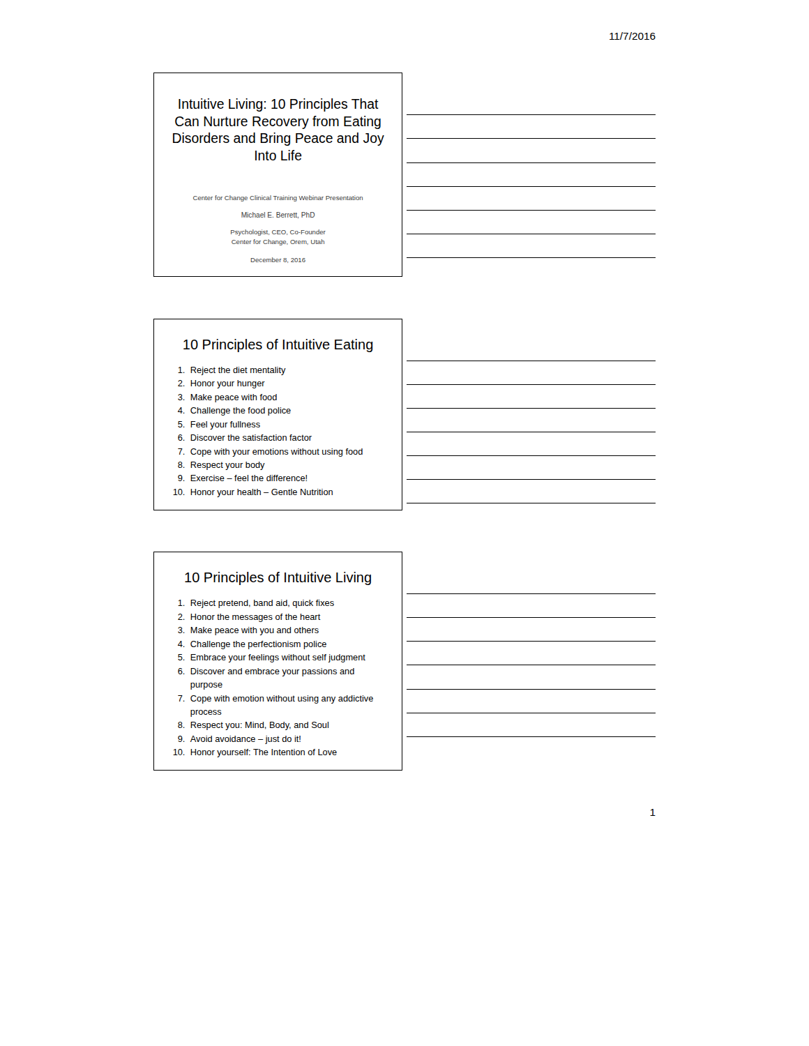11/7/2016
Intuitive Living: 10 Principles That Can Nurture Recovery from Eating Disorders and Bring Peace and Joy Into Life
Center for Change Clinical Training Webinar Presentation
Michael E. Berrett, PhD
Psychologist, CEO, Co-Founder
Center for Change, Orem, Utah
December 8, 2016
10 Principles of Intuitive Eating
Reject the diet mentality
Honor your hunger
Make peace with food
Challenge the food police
Feel your fullness
Discover the satisfaction factor
Cope with your emotions without using food
Respect your body
Exercise – feel the difference!
Honor your health – Gentle Nutrition
10 Principles of Intuitive Living
Reject pretend, band aid, quick fixes
Honor the messages of the heart
Make peace with you and others
Challenge the perfectionism police
Embrace your feelings without self judgment
Discover and embrace your passions and purpose
Cope with emotion without using any addictive process
Respect you: Mind, Body, and Soul
Avoid avoidance – just do it!
Honor yourself: The Intention of Love
1